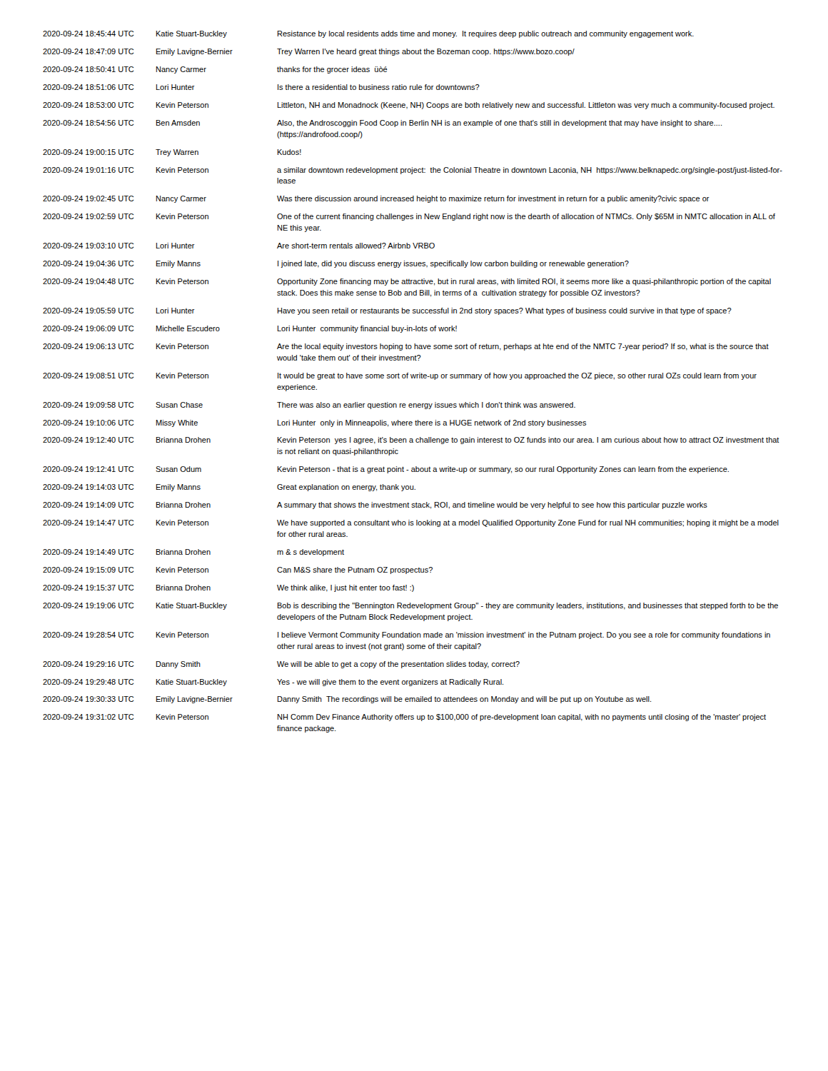| 2020-09-24 18:45:44 UTC | Katie Stuart-Buckley | Resistance by local residents adds time and money. It requires deep public outreach and community engagement work. |
| 2020-09-24 18:47:09 UTC | Emily Lavigne-Bernier | Trey Warren I've heard great things about the Bozeman coop. https://www.bozo.coop/ |
| 2020-09-24 18:50:41 UTC | Nancy Carmer | thanks for the grocer ideas üòé |
| 2020-09-24 18:51:06 UTC | Lori Hunter | Is there a residential to business ratio rule for downtowns? |
| 2020-09-24 18:53:00 UTC | Kevin Peterson | Littleton, NH and Monadnock (Keene, NH) Coops are both relatively new and successful. Littleton was very much a community-focused project. |
| 2020-09-24 18:54:56 UTC | Ben Amsden | Also, the Androscoggin Food Coop in Berlin NH is an example of one that's still in development that may have insight to share....(https://androfood.coop/) |
| 2020-09-24 19:00:15 UTC | Trey Warren | Kudos! |
| 2020-09-24 19:01:16 UTC | Kevin Peterson | a similar downtown redevelopment project: the Colonial Theatre in downtown Laconia, NH https://www.belknapedc.org/single-post/just-listed-for-lease |
| 2020-09-24 19:02:45 UTC | Nancy Carmer | Was there discussion around increased height to maximize return for investment in return for a public amenity?civic space or |
| 2020-09-24 19:02:59 UTC | Kevin Peterson | One of the current financing challenges in New England right now is the dearth of allocation of NTMCs. Only $65M in NMTC allocation in ALL of NE this year. |
| 2020-09-24 19:03:10 UTC | Lori Hunter | Are short-term rentals allowed? Airbnb VRBO |
| 2020-09-24 19:04:36 UTC | Emily Manns | I joined late, did you discuss energy issues, specifically low carbon building or renewable generation? |
| 2020-09-24 19:04:48 UTC | Kevin Peterson | Opportunity Zone financing may be attractive, but in rural areas, with limited ROI, it seems more like a quasi-philanthropic portion of the capital stack. Does this make sense to Bob and Bill, in terms of a cultivation strategy for possible OZ investors? |
| 2020-09-24 19:05:59 UTC | Lori Hunter | Have you seen retail or restaurants be successful in 2nd story spaces? What types of business could survive in that type of space? |
| 2020-09-24 19:06:09 UTC | Michelle Escudero | Lori Hunter community financial buy-in-lots of work! |
| 2020-09-24 19:06:13 UTC | Kevin Peterson | Are the local equity investors hoping to have some sort of return, perhaps at hte end of the NMTC 7-year period? If so, what is the source that would 'take them out' of their investment? |
| 2020-09-24 19:08:51 UTC | Kevin Peterson | It would be great to have some sort of write-up or summary of how you approached the OZ piece, so other rural OZs could learn from your experience. |
| 2020-09-24 19:09:58 UTC | Susan Chase | There was also an earlier question re energy issues which I don't think was answered. |
| 2020-09-24 19:10:06 UTC | Missy White | Lori Hunter only in Minneapolis, where there is a HUGE network of 2nd story businesses |
| 2020-09-24 19:12:40 UTC | Brianna Drohen | Kevin Peterson yes I agree, it's been a challenge to gain interest to OZ funds into our area. I am curious about how to attract OZ investment that is not reliant on quasi-philanthropic |
| 2020-09-24 19:12:41 UTC | Susan Odum | Kevin Peterson - that is a great point - about a write-up or summary, so our rural Opportunity Zones can learn from the experience. |
| 2020-09-24 19:14:03 UTC | Emily Manns | Great explanation on energy, thank you. |
| 2020-09-24 19:14:09 UTC | Brianna Drohen | A summary that shows the investment stack, ROI, and timeline would be very helpful to see how this particular puzzle works |
| 2020-09-24 19:14:47 UTC | Kevin Peterson | We have supported a consultant who is looking at a model Qualified Opportunity Zone Fund for rual NH communities; hoping it might be a model for other rural areas. |
| 2020-09-24 19:14:49 UTC | Brianna Drohen | m & s development |
| 2020-09-24 19:15:09 UTC | Kevin Peterson | Can M&S share the Putnam OZ prospectus? |
| 2020-09-24 19:15:37 UTC | Brianna Drohen | We think alike, I just hit enter too fast! :) |
| 2020-09-24 19:19:06 UTC | Katie Stuart-Buckley | Bob is describing the "Bennington Redevelopment Group" - they are community leaders, institutions, and businesses that stepped forth to be the developers of the Putnam Block Redevelopment project. |
| 2020-09-24 19:28:54 UTC | Kevin Peterson | I believe Vermont Community Foundation made an 'mission investment' in the Putnam project. Do you see a role for community foundations in other rural areas to invest (not grant) some of their capital? |
| 2020-09-24 19:29:16 UTC | Danny Smith | We will be able to get a copy of the presentation slides today, correct? |
| 2020-09-24 19:29:48 UTC | Katie Stuart-Buckley | Yes - we will give them to the event organizers at Radically Rural. |
| 2020-09-24 19:30:33 UTC | Emily Lavigne-Bernier | Danny Smith The recordings will be emailed to attendees on Monday and will be put up on Youtube as well. |
| 2020-09-24 19:31:02 UTC | Kevin Peterson | NH Comm Dev Finance Authority offers up to $100,000 of pre-development loan capital, with no payments until closing of the 'master' project finance package. |